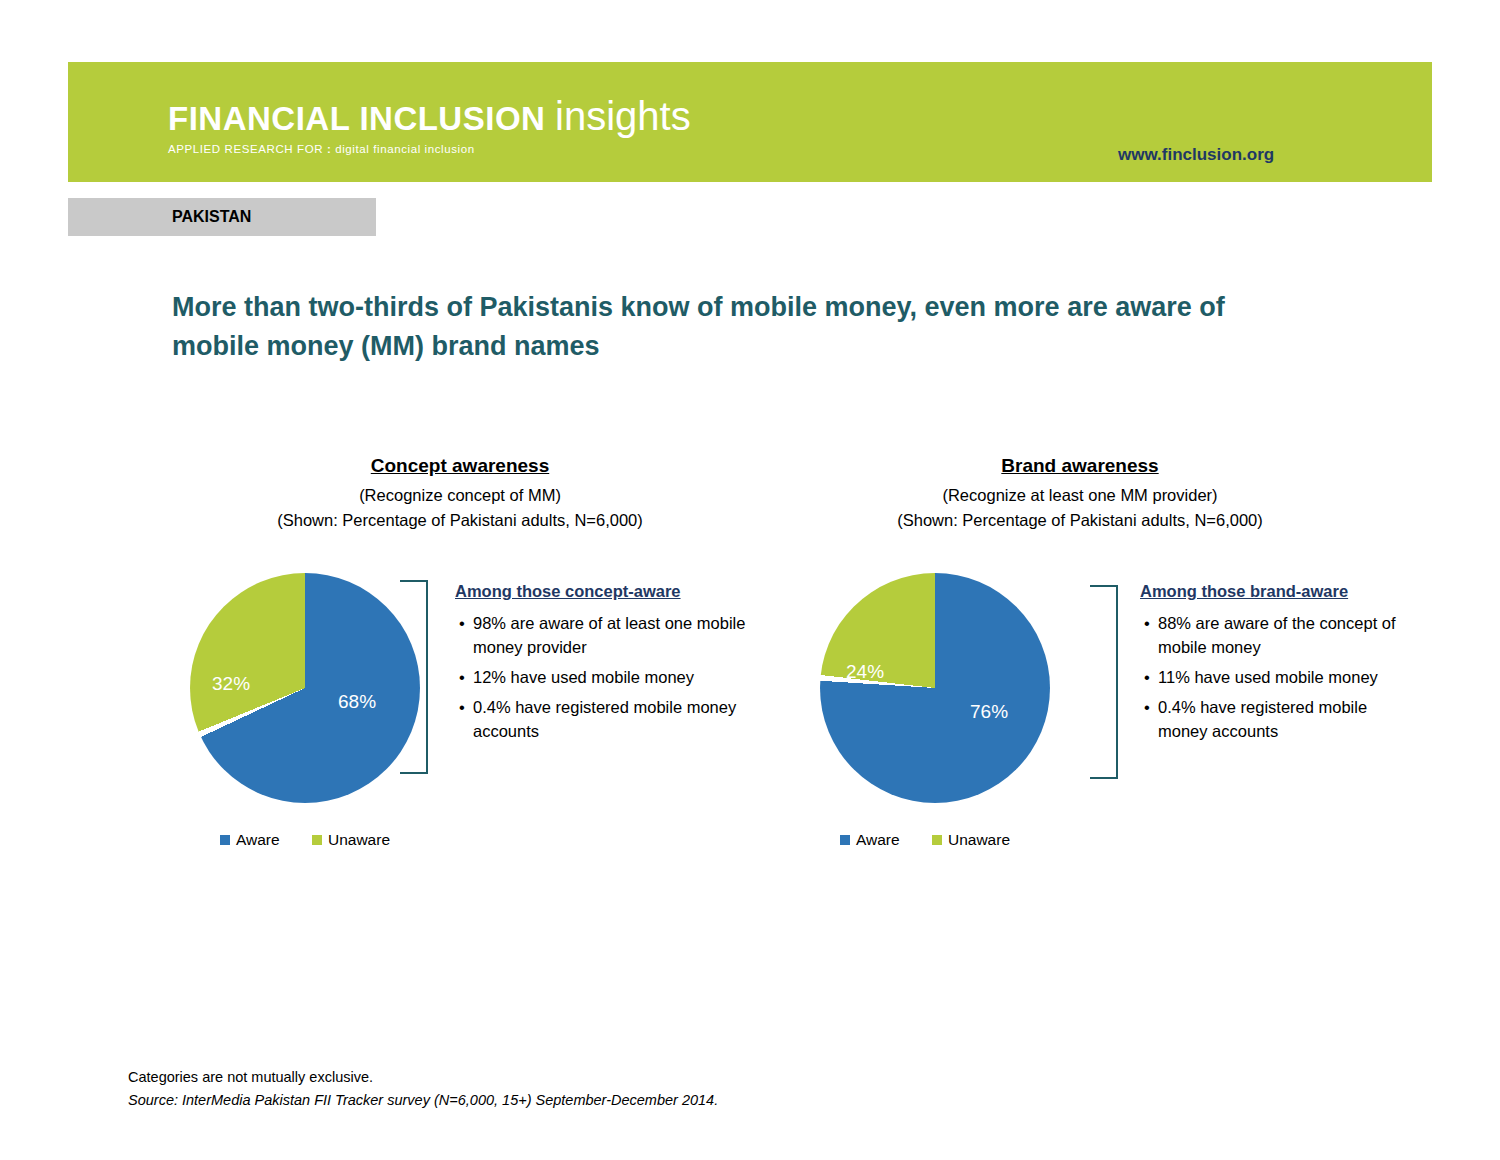FINANCIAL INCLUSION insights
APPLIED RESEARCH FOR : digital financial inclusion
www.finclusion.org
PAKISTAN
More than two-thirds of Pakistanis know of mobile money, even more are aware of mobile money (MM) brand names
Concept awareness
(Recognize concept of MM)
(Shown: Percentage of Pakistani adults, N=6,000)
68%
32%
Aware Unaware
Brand awareness
(Recognize at least one MM provider)
(Shown: Percentage of Pakistani adults, N=6,000)
76%
24%
Aware Unaware
Among those concept-aware
98% are aware of at least one mobile money provider
12% have used mobile money
0.4% have registered mobile money accounts
Among those brand-aware
88% are aware of the concept of mobile money
11% have used mobile money
0.4% have registered mobile money accounts
Categories are not mutually exclusive.
Source: InterMedia Pakistan FII Tracker survey (N=6,000, 15+) September-December 2014.